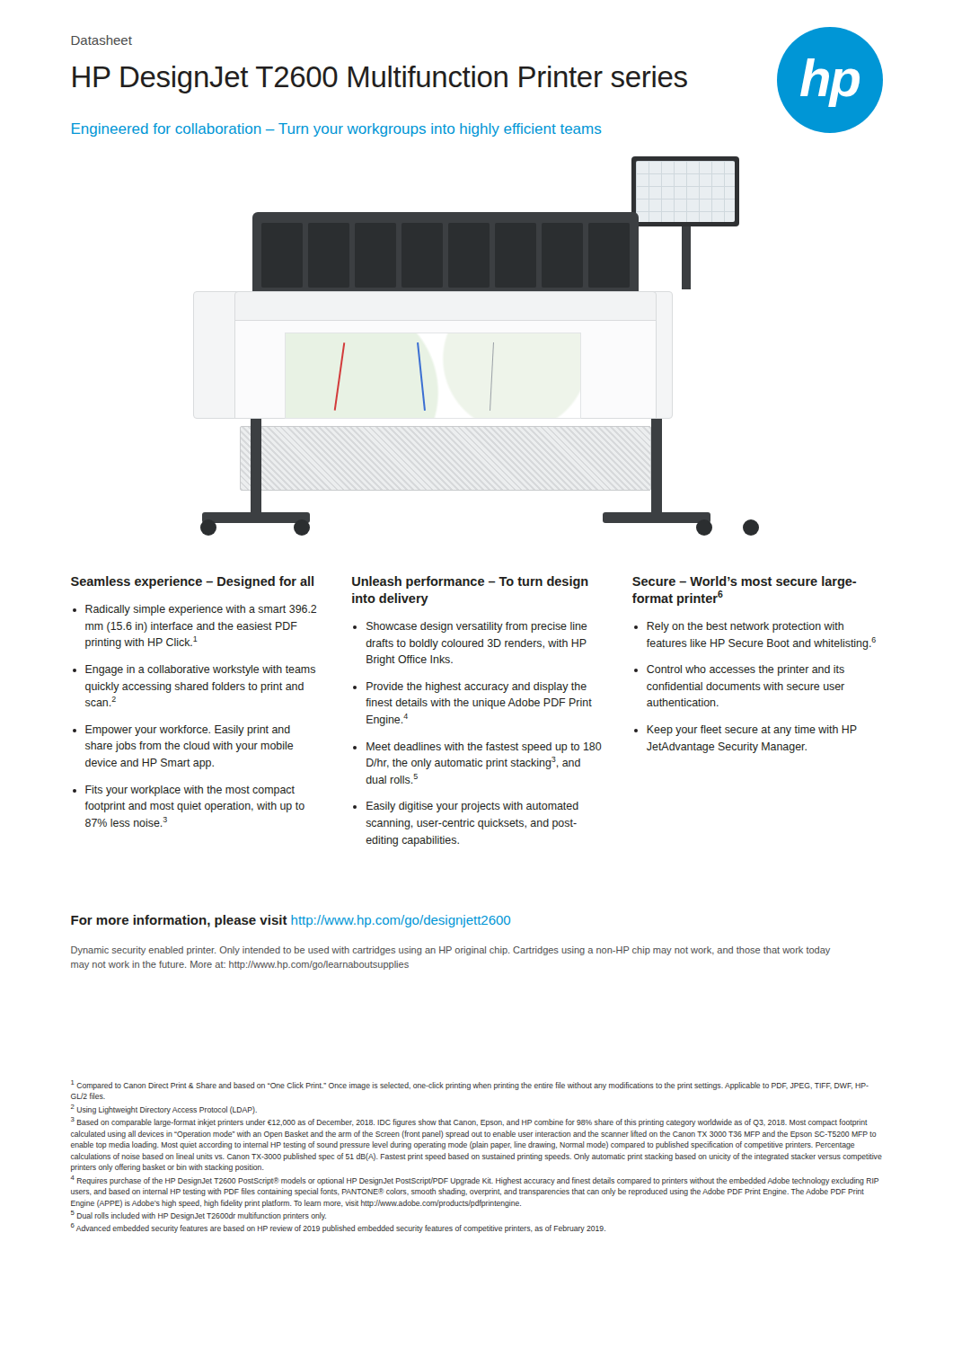Datasheet
HP DesignJet T2600 Multifunction Printer series
Engineered for collaboration – Turn your workgroups into highly efficient teams
hp
Seamless experience – Designed for all
Radically simple experience with a smart 396.2 mm (15.6 in) interface and the easiest PDF printing with HP Click.1
Engage in a collaborative workstyle with teams quickly accessing shared folders to print and scan.2
Empower your workforce. Easily print and share jobs from the cloud with your mobile device and HP Smart app.
Fits your workplace with the most compact footprint and most quiet operation, with up to 87% less noise.3
Unleash performance – To turn design into delivery
Showcase design versatility from precise line drafts to boldly coloured 3D renders, with HP Bright Office Inks.
Provide the highest accuracy and display the finest details with the unique Adobe PDF Print Engine.4
Meet deadlines with the fastest speed up to 180 D/hr, the only automatic print stacking3, and dual rolls.5
Easily digitise your projects with automated scanning, user-centric quicksets, and post-editing capabilities.
Secure – World’s most secure large-format printer6
Rely on the best network protection with features like HP Secure Boot and whitelisting.6
Control who accesses the printer and its confidential documents with secure user authentication.
Keep your fleet secure at any time with HP JetAdvantage Security Manager.
For more information, please visit http://www.hp.com/go/designjett2600
Dynamic security enabled printer. Only intended to be used with cartridges using an HP original chip. Cartridges using a non-HP chip may not work, and those that work today may not work in the future. More at: http://www.hp.com/go/learnaboutsupplies
1 Compared to Canon Direct Print & Share and based on “One Click Print.” Once image is selected, one-click printing when printing the entire file without any modifications to the print settings. Applicable to PDF, JPEG, TIFF, DWF, HP-GL/2 files.
2 Using Lightweight Directory Access Protocol (LDAP).
3 Based on comparable large-format inkjet printers under €12,000 as of December, 2018. IDC figures show that Canon, Epson, and HP combine for 98% share of this printing category worldwide as of Q3, 2018. Most compact footprint calculated using all devices in “Operation mode” with an Open Basket and the arm of the Screen (front panel) spread out to enable user interaction and the scanner lifted on the Canon TX 3000 T36 MFP and the Epson SC-T5200 MFP to enable top media loading. Most quiet according to internal HP testing of sound pressure level during operating mode (plain paper, line drawing, Normal mode) compared to published specification of competitive printers. Percentage calculations of noise based on lineal units vs. Canon TX-3000 published spec of 51 dB(A). Fastest print speed based on sustained printing speeds. Only automatic print stacking based on unicity of the integrated stacker versus competitive printers only offering basket or bin with stacking position.
4 Requires purchase of the HP DesignJet T2600 PostScript® models or optional HP DesignJet PostScript/PDF Upgrade Kit. Highest accuracy and finest details compared to printers without the embedded Adobe technology excluding RIP users, and based on internal HP testing with PDF files containing special fonts, PANTONE® colors, smooth shading, overprint, and transparencies that can only be reproduced using the Adobe PDF Print Engine. The Adobe PDF Print Engine (APPE) is Adobe’s high speed, high fidelity print platform. To learn more, visit http://www.adobe.com/products/pdfprintengine.
5 Dual rolls included with HP DesignJet T2600dr multifunction printers only.
6 Advanced embedded security features are based on HP review of 2019 published embedded security features of competitive printers, as of February 2019.